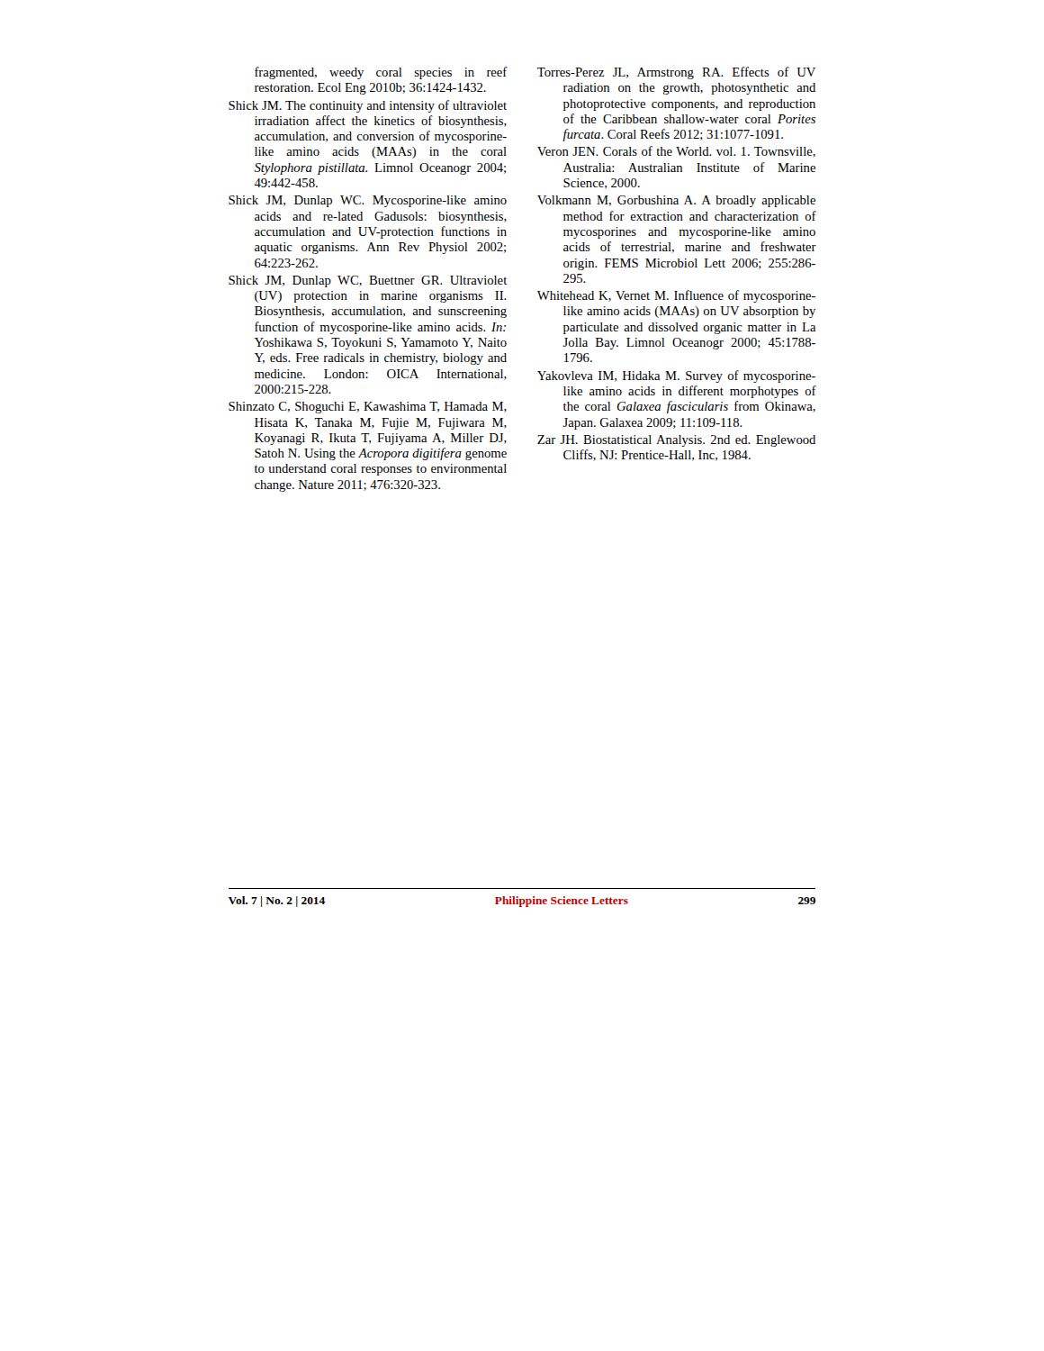fragmented, weedy coral species in reef restoration. Ecol Eng 2010b; 36:1424-1432.
Shick JM. The continuity and intensity of ultraviolet irradiation affect the kinetics of biosynthesis, accumulation, and conversion of mycosporine-like amino acids (MAAs) in the coral Stylophora pistillata. Limnol Oceanogr 2004; 49:442-458.
Shick JM, Dunlap WC. Mycosporine-like amino acids and re-lated Gadusols: biosynthesis, accumulation and UV-protection functions in aquatic organisms. Ann Rev Physiol 2002; 64:223-262.
Shick JM, Dunlap WC, Buettner GR. Ultraviolet (UV) protection in marine organisms II. Biosynthesis, accumulation, and sunscreening function of mycosporine-like amino acids. In: Yoshikawa S, Toyokuni S, Yamamoto Y, Naito Y, eds. Free radicals in chemistry, biology and medicine. London: OICA International, 2000:215-228.
Shinzato C, Shoguchi E, Kawashima T, Hamada M, Hisata K, Tanaka M, Fujie M, Fujiwara M, Koyanagi R, Ikuta T, Fujiyama A, Miller DJ, Satoh N. Using the Acropora digitifera genome to understand coral responses to environmental change. Nature 2011; 476:320-323.
Torres-Perez JL, Armstrong RA. Effects of UV radiation on the growth, photosynthetic and photoprotective components, and reproduction of the Caribbean shallow-water coral Porites furcata. Coral Reefs 2012; 31:1077-1091.
Veron JEN. Corals of the World. vol. 1. Townsville, Australia: Australian Institute of Marine Science, 2000.
Volkmann M, Gorbushina A. A broadly applicable method for extraction and characterization of mycosporines and mycosporine-like amino acids of terrestrial, marine and freshwater origin. FEMS Microbiol Lett 2006; 255:286-295.
Whitehead K, Vernet M. Influence of mycosporine-like amino acids (MAAs) on UV absorption by particulate and dissolved organic matter in La Jolla Bay. Limnol Oceanogr 2000; 45:1788-1796.
Yakovleva IM, Hidaka M. Survey of mycosporine-like amino acids in different morphotypes of the coral Galaxea fascicularis from Okinawa, Japan. Galaxea 2009; 11:109-118.
Zar JH. Biostatistical Analysis. 2nd ed. Englewood Cliffs, NJ: Prentice-Hall, Inc, 1984.
Vol. 7 | No. 2 | 2014 Philippine Science Letters 299